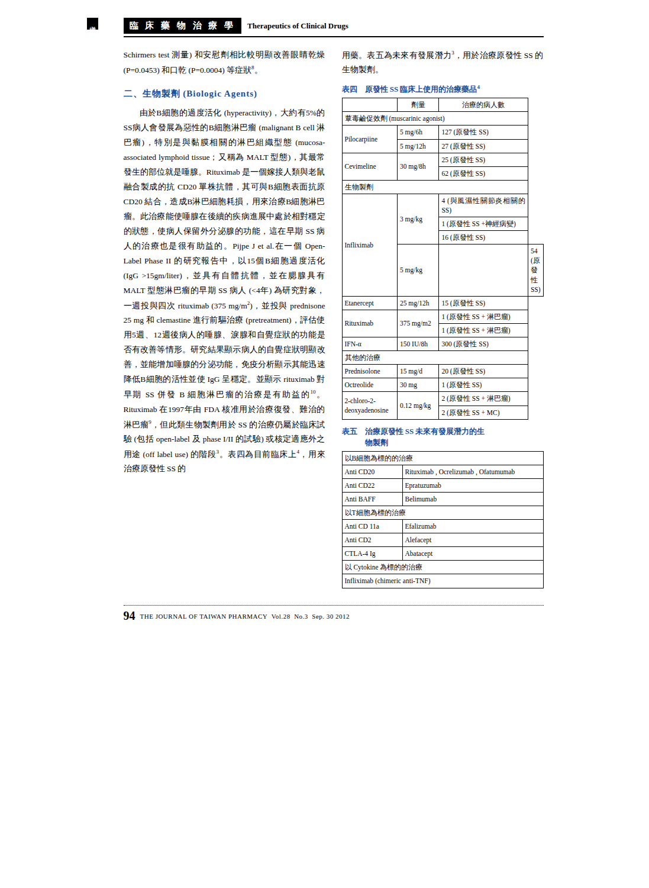繼續教育
臨 床 藥 物 治 療 學 Therapeutics of Clinical Drugs
Schirmers test 測量) 和安慰劑相比較明顯改善眼睛乾燥 (P=0.0453) 和口乾 (P=0.0004) 等症狀8。
二、生物製劑 (Biologic Agents)
由於B細胞的過度活化 (hyperactivity)，大約有5%的SS病人會發展為惡性的B細胞淋巴瘤 (malignant B cell 淋巴瘤)，特別是與黏膜相關的淋巴組織型態 (mucosa-associated lymphoid tissue；又稱為 MALT 型態)，其最常發生的部位就是唾腺。Rituximab 是一個嫁接人類與老鼠融合製成的抗 CD20 單株抗體，其可與B細胞表面抗原 CD20 結合，造成B淋巴細胞耗損，用來治療B細胞淋巴瘤。此治療能使唾腺在後續的疾病進展中處於相對穩定的狀態，使病人保留外分泌腺的功能，這在早期 SS 病人的治療也是很有助益的。Pijpe J et al.在一個 Open-Label Phase II 的研究報告中，以15個B細胞過度活化 (IgG >15gm/liter)，並具有自體抗體，並在腮腺具有 MALT 型態淋巴瘤的早期 SS 病人 (<4年) 為研究對象，一週投與四次 rituximab (375 mg/m2)，並投與 prednisone 25 mg 和 clemastine 進行前驅治療 (pretreatment)，評估使用5週、12週後病人的唾腺、淚腺和自覺症狀的功能是否有改善等情形。研究結果顯示病人的自覺症狀明顯改善，並能增加唾腺的分泌功能，免疫分析顯示其能迅速降低B細胞的活性並使 IgG 呈穩定。並顯示 rituximab 對早期 SS 併發 B 細胞淋巴瘤的治療是有助益的10。Rituximab 在1997年由 FDA 核准用於治療復發、難治的淋巴瘤9，但此類生物製劑用於 SS 的治療仍屬於臨床試驗 (包括 open-label 及 phase I/II 的試驗) 或核定適應外之用途 (off label use) 的階段3。表四為目前臨床上4，用來治療原發性 SS 的
用藥。表五為未來有發展潛力3，用於治療原發性 SS 的生物製劑。
表四　原發性 SS 臨床上使用的治療藥品4
| | 劑量 | 治療的病人數 |
| --- | --- | --- |
| 蕈毒鹼促效劑 (muscarinic agonist) |
| Pilocarpiine | 5 mg/6h | 127 (原發性 SS) |
| 5 mg/12h | 27 (原發性 SS) |
| Cevimeline | 30 mg/8h | 25 (原發性 SS) |
| 62 (原發性 SS) |
| 生物製劑 |
| Infliximab | 3 mg/kg | 4 (與風濕性關節炎相關的 SS) |
| 1 (原發性 SS +神經病變) |
| 16 (原發性 SS) |
| 5 mg/kg | 54 (原發性 SS) |
| Etanercept | 25 mg/12h | 15 (原發性 SS) |
| Rituximab | 375 mg/m2 | 1 (原發性 SS + 淋巴瘤) |
| 1 (原發性 SS + 淋巴瘤) |
| IFN-α | 150 IU/8h | 300 (原發性 SS) |
| 其他的治療 |
| Prednisolone | 15 mg/d | 20 (原發性 SS) |
| Octreolide | 30 mg | 1 (原發性 SS) |
| 2-chloro-2-deoxyadenosine | 0.12 mg/kg | 2 (原發性 SS + 淋巴瘤) |
| 2 (原發性 SS + MC) |
表五　治療原發性 SS 未來有發展潛力的生
　　　物製劑
| 以B細胞為標的的治療 |
| Anti CD20 | Rituximab , Ocrelizumab , Ofatumumab |
| Anti CD22 | Epratuzumab |
| Anti BAFF | Belimumab |
| 以T細胞為標的治療 |
| Anti CD 11a | Efalizumab |
| Anti CD2 | Alefacept |
| CTLA-4 Ig | Abatacept |
| 以 Cytokine 為標的的治療 |
| Infliximab (chimeric anti-TNF) |
94 THE JOURNAL OF TAIWAN PHARMACY Vol.28 No.3 Sep. 30 2012